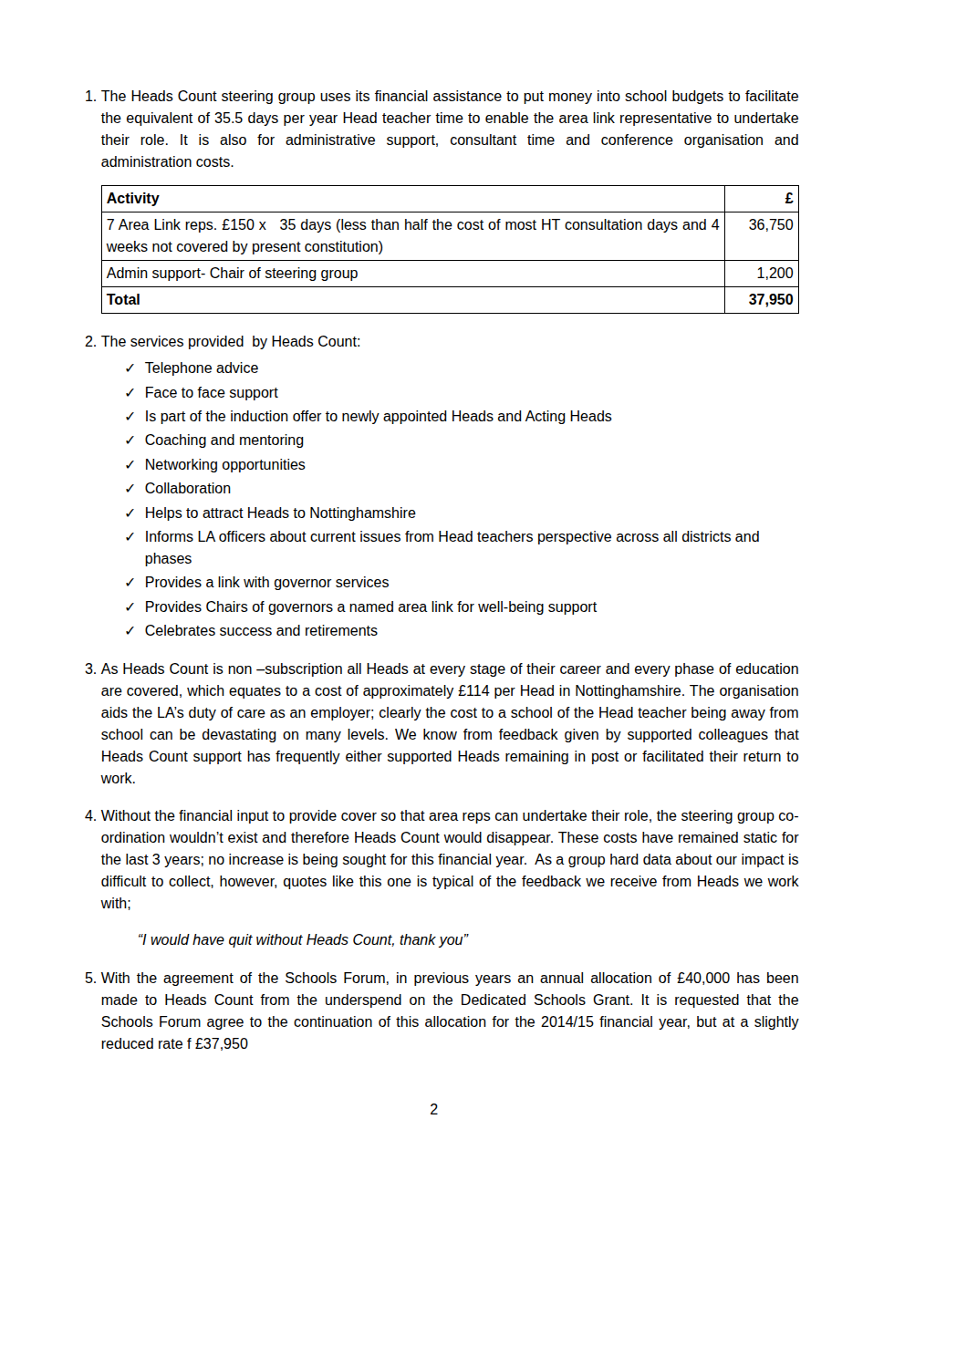The Heads Count steering group uses its financial assistance to put money into school budgets to facilitate the equivalent of 35.5 days per year Head teacher time to enable the area link representative to undertake their role. It is also for administrative support, consultant time and conference organisation and administration costs.
| Activity | £ |
| --- | --- |
| 7 Area Link reps. £150 x 35 days (less than half the cost of most HT consultation days and 4 weeks not covered by present constitution) | 36,750 |
| Admin support- Chair of steering group | 1,200 |
| Total | 37,950 |
The services provided by Heads Count:
Telephone advice
Face to face support
Is part of the induction offer to newly appointed Heads and Acting Heads
Coaching and mentoring
Networking opportunities
Collaboration
Helps to attract Heads to Nottinghamshire
Informs LA officers about current issues from Head teachers perspective across all districts and phases
Provides a link with governor services
Provides Chairs of governors a named area link for well-being support
Celebrates success and retirements
As Heads Count is non –subscription all Heads at every stage of their career and every phase of education are covered, which equates to a cost of approximately £114 per Head in Nottinghamshire. The organisation aids the LA’s duty of care as an employer; clearly the cost to a school of the Head teacher being away from school can be devastating on many levels. We know from feedback given by supported colleagues that Heads Count support has frequently either supported Heads remaining in post or facilitated their return to work.
Without the financial input to provide cover so that area reps can undertake their role, the steering group co-ordination wouldn’t exist and therefore Heads Count would disappear. These costs have remained static for the last 3 years; no increase is being sought for this financial year. As a group hard data about our impact is difficult to collect, however, quotes like this one is typical of the feedback we receive from Heads we work with;
“I would have quit without Heads Count, thank you”
With the agreement of the Schools Forum, in previous years an annual allocation of £40,000 has been made to Heads Count from the underspend on the Dedicated Schools Grant. It is requested that the Schools Forum agree to the continuation of this allocation for the 2014/15 financial year, but at a slightly reduced rate f £37,950
2